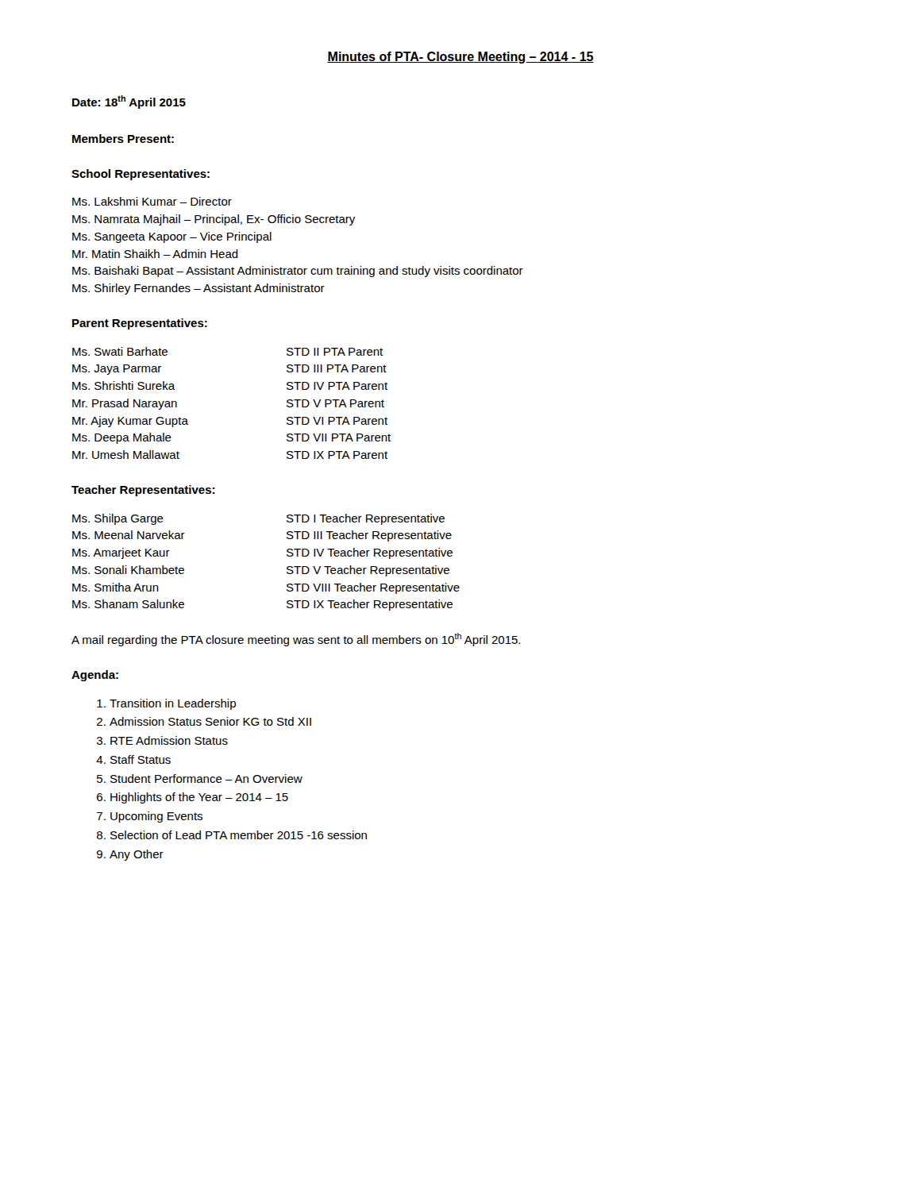Minutes of PTA- Closure Meeting – 2014 - 15
Date: 18th April 2015
Members Present:
School Representatives:
Ms. Lakshmi Kumar – Director
Ms. Namrata Majhail – Principal, Ex- Officio Secretary
Ms. Sangeeta Kapoor – Vice Principal
Mr. Matin Shaikh – Admin Head
Ms. Baishaki Bapat – Assistant Administrator cum training and study visits coordinator
Ms. Shirley Fernandes – Assistant Administrator
Parent Representatives:
| Ms. Swati Barhate | STD II PTA Parent |
| Ms. Jaya Parmar | STD III PTA Parent |
| Ms. Shrishti Sureka | STD IV PTA Parent |
| Mr. Prasad Narayan | STD V PTA Parent |
| Mr. Ajay Kumar Gupta | STD VI PTA Parent |
| Ms. Deepa Mahale | STD VII PTA Parent |
| Mr. Umesh Mallawat | STD IX PTA Parent |
Teacher Representatives:
| Ms. Shilpa Garge | STD I Teacher Representative |
| Ms. Meenal Narvekar | STD III Teacher Representative |
| Ms. Amarjeet Kaur | STD IV Teacher Representative |
| Ms. Sonali Khambete | STD V Teacher Representative |
| Ms. Smitha Arun | STD VIII Teacher Representative |
| Ms. Shanam Salunke | STD IX Teacher Representative |
A mail regarding the PTA closure meeting was sent to all members on 10th April 2015.
Agenda:
Transition in Leadership
Admission Status Senior KG to Std XII
RTE Admission Status
Staff Status
Student Performance – An Overview
Highlights of the Year – 2014 – 15
Upcoming Events
Selection of Lead PTA member 2015 -16 session
Any Other